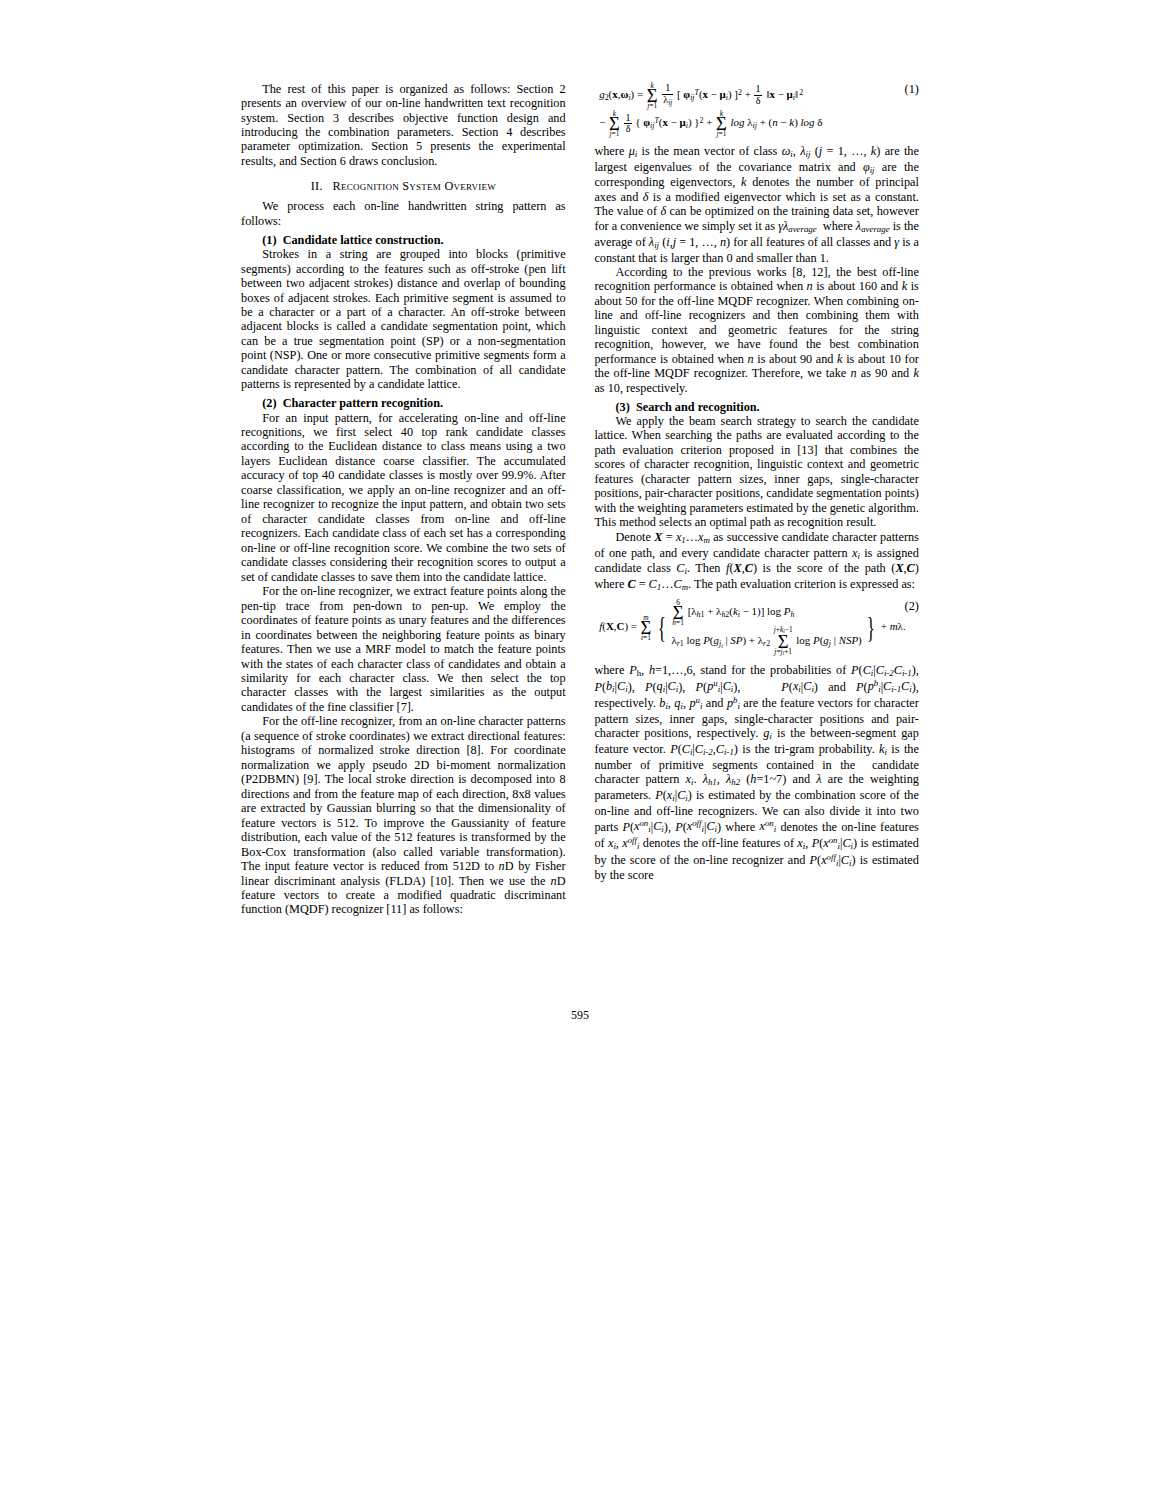The rest of this paper is organized as follows: Section 2 presents an overview of our on-line handwritten text recognition system. Section 3 describes objective function design and introducing the combination parameters. Section 4 describes parameter optimization. Section 5 presents the experimental results, and Section 6 draws conclusion.
II. Recognition System Overview
We process each on-line handwritten string pattern as follows:
(1) Candidate lattice construction.
Strokes in a string are grouped into blocks (primitive segments) according to the features such as off-stroke (pen lift between two adjacent strokes) distance and overlap of bounding boxes of adjacent strokes. Each primitive segment is assumed to be a character or a part of a character. An off-stroke between adjacent blocks is called a candidate segmentation point, which can be a true segmentation point (SP) or a non-segmentation point (NSP). One or more consecutive primitive segments form a candidate character pattern. The combination of all candidate patterns is represented by a candidate lattice.
(2) Character pattern recognition.
For an input pattern, for accelerating on-line and off-line recognitions, we first select 40 top rank candidate classes according to the Euclidean distance to class means using a two layers Euclidean distance coarse classifier. The accumulated accuracy of top 40 candidate classes is mostly over 99.9%. After coarse classification, we apply an on-line recognizer and an off-line recognizer to recognize the input pattern, and obtain two sets of character candidate classes from on-line and off-line recognizers. Each candidate class of each set has a corresponding on-line or off-line recognition score. We combine the two sets of candidate classes considering their recognition scores to output a set of candidate classes to save them into the candidate lattice.
For the on-line recognizer, we extract feature points along the pen-tip trace from pen-down to pen-up. We employ the coordinates of feature points as unary features and the differences in coordinates between the neighboring feature points as binary features. Then we use a MRF model to match the feature points with the states of each character class of candidates and obtain a similarity for each character class. We then select the top character classes with the largest similarities as the output candidates of the fine classifier [7].
For the off-line recognizer, from an on-line character patterns (a sequence of stroke coordinates) we extract directional features: histograms of normalized stroke direction [8]. For coordinate normalization we apply pseudo 2D bi-moment normalization (P2DBMN) [9]. The local stroke direction is decomposed into 8 directions and from the feature map of each direction, 8x8 values are extracted by Gaussian blurring so that the dimensionality of feature vectors is 512. To improve the Gaussianity of feature distribution, each value of the 512 features is transformed by the Box-Cox transformation (also called variable transformation). The input feature vector is reduced from 512D to n D by Fisher linear discriminant analysis (FLDA) [10]. Then we use the n D feature vectors to create a modified quadratic discriminant function (MQDF) recognizer [11] as follows:
(1) g2(x,ωi) = kΣj=1 1 λij [ φijT(x − μi) ]2 + 1 δ x − μi2 − kΣj=1 1 δ { φijT(x − μi) }2 + kΣj=1 log λij + (n − k) log δ
where μi is the mean vector of class ωi, λij (j = 1, …, k) are the largest eigenvalues of the covariance matrix and φij are the corresponding eigenvectors, k denotes the number of principal axes and δ is a modified eigenvector which is set as a constant. The value of δ can be optimized on the training data set, however for a convenience we simply set it as γλaverage where λaverage is the average of λij (i,j = 1, …, n) for all features of all classes and γ is a constant that is larger than 0 and smaller than 1.
According to the previous works [8, 12], the best off-line recognition performance is obtained when n is about 160 and k is about 50 for the off-line MQDF recognizer. When combining on-line and off-line recognizers and then combining them with linguistic context and geometric features for the string recognition, however, we have found the best combination performance is obtained when n is about 90 and k is about 10 for the off-line MQDF recognizer. Therefore, we take n as 90 and k as 10, respectively.
(3) Search and recognition.
We apply the beam search strategy to search the candidate lattice. When searching the paths are evaluated according to the path evaluation criterion proposed in [13] that combines the scores of character recognition, linguistic context and geometric features (character pattern sizes, inner gaps, single-character positions, pair-character positions, candidate segmentation points) with the weighting parameters estimated by the genetic algorithm. This method selects an optimal path as recognition result.
Denote X = x1…xm as successive candidate character patterns of one path, and every candidate character pattern xi is assigned candidate class Ci. Then f(X,C) is the score of the path (X,C) where C = C1…Cm. The path evaluation criterion is expressed as:
(2) f(X,C) = mΣi=1 { 6 Σh=1 [λh1 + λh2(ki − 1)] log Ph λr1 log P(gji | SP) + λr2 j+ki−1 Σj=ji+1 log P(gj | NSP) } + mλ.
where Ph, h=1,…,6, stand for the probabilities of P(Ci|Ci-2Ci-1), P(bi|Ci), P(qi|Ci), P(pui|Ci), P(xi|Ci) and P(pbi|Ci-1Ci), respectively. bi, qi, pui and pbi are the feature vectors for character pattern sizes, inner gaps, single-character positions and pair-character positions, respectively. gi is the between-segment gap feature vector. P(Ci|Ci-2,Ci-1) is the tri-gram probability. ki is the number of primitive segments contained in the candidate character pattern xi. λh1, λh2 (h=1~7) and λ are the weighting parameters. P(xi|Ci) is estimated by the combination score of the on-line and off-line recognizers. We can also divide it into two parts P(xoni|Ci), P(xoffi|Ci) where xoni denotes the on-line features of xi, xoffi denotes the off-line features of xi, P(xoni|Ci) is estimated by the score of the on-line recognizer and P(xoffi|Ci) is estimated by the score
595